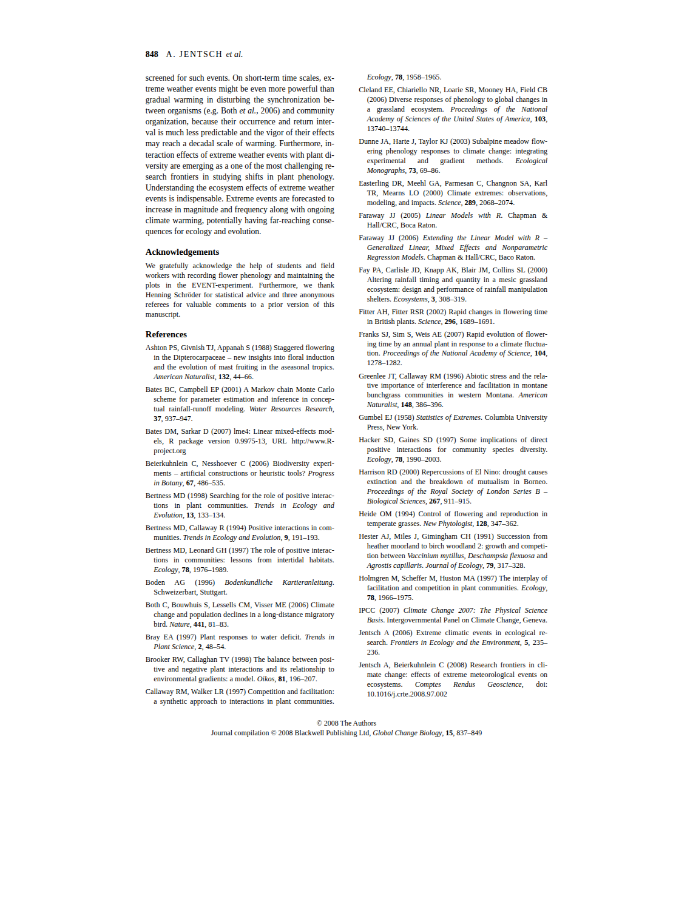848 A. JENTSCH et al.
screened for such events. On short-term time scales, extreme weather events might be even more powerful than gradual warming in disturbing the synchronization between organisms (e.g. Both et al., 2006) and community organization, because their occurrence and return interval is much less predictable and the vigor of their effects may reach a decadal scale of warming. Furthermore, interaction effects of extreme weather events with plant diversity are emerging as a one of the most challenging research frontiers in studying shifts in plant phenology. Understanding the ecosystem effects of extreme weather events is indispensable. Extreme events are forecasted to increase in magnitude and frequency along with ongoing climate warming, potentially having far-reaching consequences for ecology and evolution.
Acknowledgements
We gratefully acknowledge the help of students and field workers with recording flower phenology and maintaining the plots in the EVENT-experiment. Furthermore, we thank Henning Schröder for statistical advice and three anonymous referees for valuable comments to a prior version of this manuscript.
References
Ashton PS, Givnish TJ, Appanah S (1988) Staggered flowering in the Dipterocarpaceae – new insights into floral induction and the evolution of mast fruiting in the aseasonal tropics. American Naturalist, 132, 44–66.
Bates BC, Campbell EP (2001) A Markov chain Monte Carlo scheme for parameter estimation and inference in conceptual rainfall-runoff modeling. Water Resources Research, 37, 937–947.
Bates DM, Sarkar D (2007) lme4: Linear mixed-effects models, R package version 0.9975-13, URL http://www.R-project.org
Beierkuhnlein C, Nesshoever C (2006) Biodiversity experiments – artificial constructions or heuristic tools? Progress in Botany, 67, 486–535.
Bertness MD (1998) Searching for the role of positive interactions in plant communities. Trends in Ecology and Evolution, 13, 133–134.
Bertness MD, Callaway R (1994) Positive interactions in communities. Trends in Ecology and Evolution, 9, 191–193.
Bertness MD, Leonard GH (1997) The role of positive interactions in communities: lessons from intertidal habitats. Ecology, 78, 1976–1989.
Boden AG (1996) Bodenkundliche Kartieranleitung. Schweizerbart, Stuttgart.
Both C, Bouwhuis S, Lessells CM, Visser ME (2006) Climate change and population declines in a long-distance migratory bird. Nature, 441, 81–83.
Bray EA (1997) Plant responses to water deficit. Trends in Plant Science, 2, 48–54.
Brooker RW, Callaghan TV (1998) The balance between positive and negative plant interactions and its relationship to environmental gradients: a model. Oikos, 81, 196–207.
Callaway RM, Walker LR (1997) Competition and facilitation: a synthetic approach to interactions in plant communities. Ecology, 78, 1958–1965.
Cleland EE, Chiariello NR, Loarie SR, Mooney HA, Field CB (2006) Diverse responses of phenology to global changes in a grassland ecosystem. Proceedings of the National Academy of Sciences of the United States of America, 103, 13740–13744.
Dunne JA, Harte J, Taylor KJ (2003) Subalpine meadow flowering phenology responses to climate change: integrating experimental and gradient methods. Ecological Monographs, 73, 69–86.
Easterling DR, Meehl GA, Parmesan C, Changnon SA, Karl TR, Mearns LO (2000) Climate extremes: observations, modeling, and impacts. Science, 289, 2068–2074.
Faraway JJ (2005) Linear Models with R. Chapman & Hall/CRC, Boca Raton.
Faraway JJ (2006) Extending the Linear Model with R – Generalized Linear, Mixed Effects and Nonparametric Regression Models. Chapman & Hall/CRC, Baco Raton.
Fay PA, Carlisle JD, Knapp AK, Blair JM, Collins SL (2000) Altering rainfall timing and quantity in a mesic grassland ecosystem: design and performance of rainfall manipulation shelters. Ecosystems, 3, 308–319.
Fitter AH, Fitter RSR (2002) Rapid changes in flowering time in British plants. Science, 296, 1689–1691.
Franks SJ, Sim S, Weis AE (2007) Rapid evolution of flowering time by an annual plant in response to a climate fluctuation. Proceedings of the National Academy of Science, 104, 1278–1282.
Greenlee JT, Callaway RM (1996) Abiotic stress and the relative importance of interference and facilitation in montane bunchgrass communities in western Montana. American Naturalist, 148, 386–396.
Gumbel EJ (1958) Statistics of Extremes. Columbia University Press, New York.
Hacker SD, Gaines SD (1997) Some implications of direct positive interactions for community species diversity. Ecology, 78, 1990–2003.
Harrison RD (2000) Repercussions of El Nino: drought causes extinction and the breakdown of mutualism in Borneo. Proceedings of the Royal Society of London Series B – Biological Sciences, 267, 911–915.
Heide OM (1994) Control of flowering and reproduction in temperate grasses. New Phytologist, 128, 347–362.
Hester AJ, Miles J, Gimingham CH (1991) Succession from heather moorland to birch woodland 2: growth and competition between Vaccinium mytillus, Deschampsia flexuosa and Agrostis capillaris. Journal of Ecology, 79, 317–328.
Holmgren M, Scheffer M, Huston MA (1997) The interplay of facilitation and competition in plant communities. Ecology, 78, 1966–1975.
IPCC (2007) Climate Change 2007: The Physical Science Basis. Intergovernmental Panel on Climate Change, Geneva.
Jentsch A (2006) Extreme climatic events in ecological research. Frontiers in Ecology and the Environment, 5, 235–236.
Jentsch A, Beierkuhnlein C (2008) Research frontiers in climate change: effects of extreme meteorological events on ecosystems. Comptes Rendus Geoscience, doi: 10.1016/j.crte.2008.97.002
© 2008 The Authors Journal compilation © 2008 Blackwell Publishing Ltd, Global Change Biology, 15, 837–849